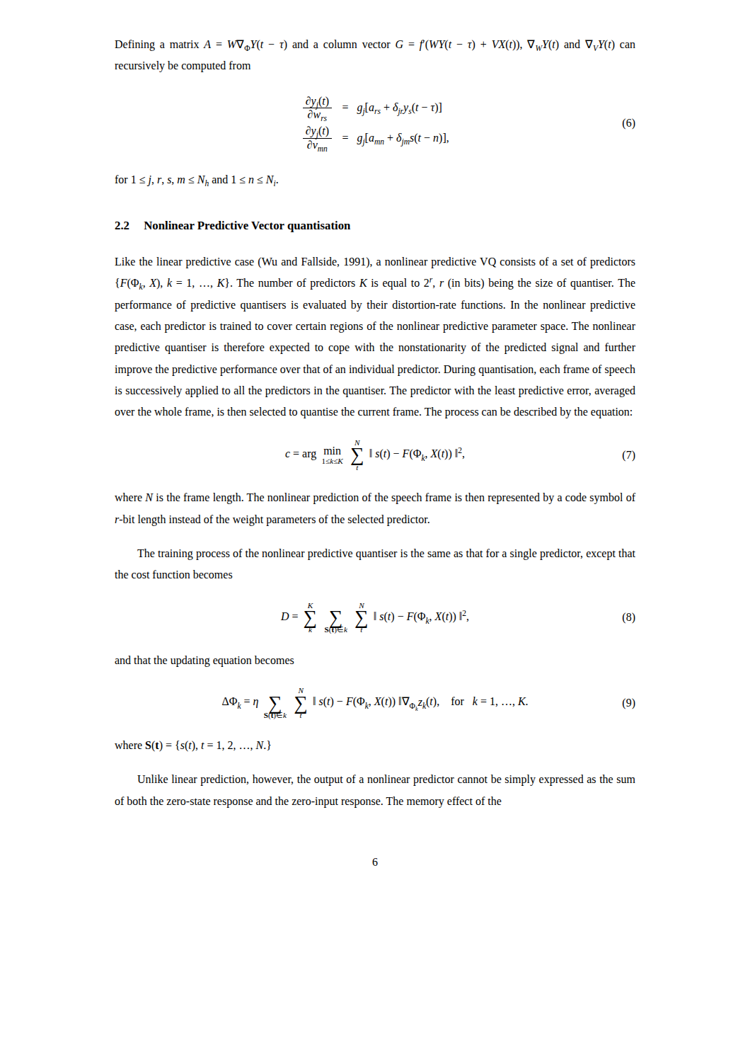Defining a matrix A = W∇ΦY(t − τ) and a column vector G = f′(WY(t − τ) + VX(t)), ∇WY(t) and ∇VY(t) can recursively be computed from
| ∂ y j ( t ) ∂ w rs | = | g j [ a rs + δ jr y s ( t − τ )] |
| ∂ y j ( t ) ∂ v mn | = | g j [ a mn + δ jm s ( t − n )], |
(6)
for 1 ≤ j, r, s, m ≤ Nh and 1 ≤ n ≤ Ni.
2.2 Nonlinear Predictive Vector quantisation
Like the linear predictive case (Wu and Fallside, 1991), a nonlinear predictive VQ consists of a set of predictors {F(Φk, X), k = 1, …, K}. The number of predictors K is equal to 2r, r (in bits) being the size of quantiser. The performance of predictive quantisers is evaluated by their distortion-rate functions. In the nonlinear predictive case, each predictor is trained to cover certain regions of the nonlinear predictive parameter space. The nonlinear predictive quantiser is therefore expected to cope with the nonstationarity of the predicted signal and further improve the predictive performance over that of an individual predictor. During quantisation, each frame of speech is successively applied to all the predictors in the quantiser. The predictor with the least predictive error, averaged over the whole frame, is then selected to quantise the current frame. The process can be described by the equation:
c = arg min 1≤k≤K N∑t ‖ s(t) − F(Φk, X(t)) ‖2,
(7)
where N is the frame length. The nonlinear prediction of the speech frame is then represented by a code symbol of r-bit length instead of the weight parameters of the selected predictor.
The training process of the nonlinear predictive quantiser is the same as that for a single predictor, except that the cost function becomes
D = K∑k ∑S(t)∈k N∑t ‖ s(t) − F(Φk, X(t)) ‖2,
(8)
and that the updating equation becomes
ΔΦk = η ∑S(t)∈k N∑t ‖ s(t) − F(Φk, X(t)) ‖∇Φkzk(t), for k = 1, …, K.
(9)
where S(t) = {s(t), t = 1, 2, …, N.}
Unlike linear prediction, however, the output of a nonlinear predictor cannot be simply expressed as the sum of both the zero-state response and the zero-input response. The memory effect of the
6